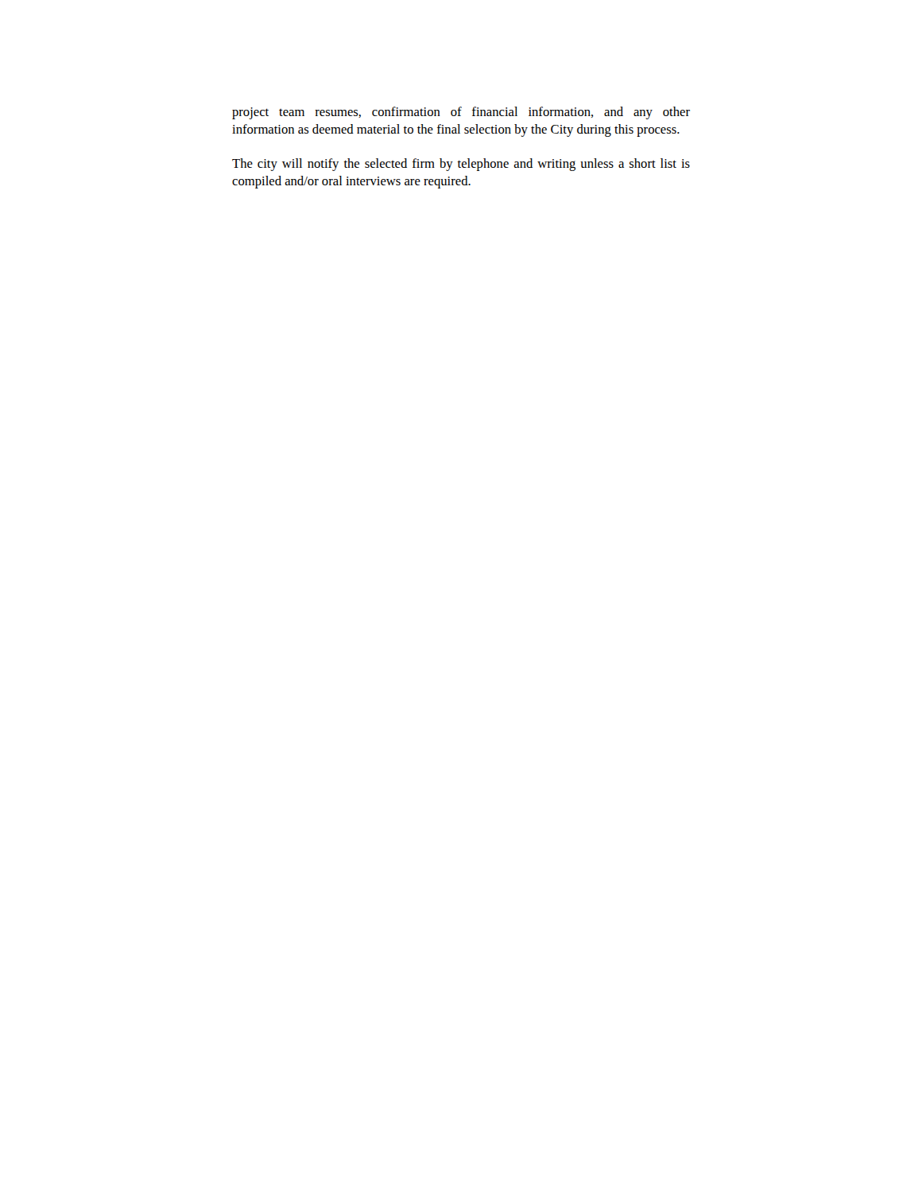project team resumes, confirmation of financial information, and any other information as deemed material to the final selection by the City during this process.
The city will notify the selected firm by telephone and writing unless a short list is compiled and/or oral interviews are required.